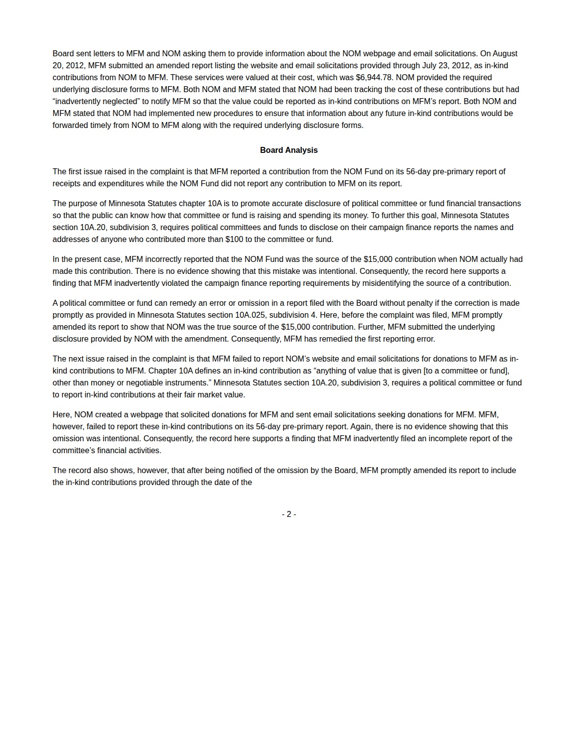Board sent letters to MFM and NOM asking them to provide information about the NOM webpage and email solicitations. On August 20, 2012, MFM submitted an amended report listing the website and email solicitations provided through July 23, 2012, as in-kind contributions from NOM to MFM. These services were valued at their cost, which was $6,944.78. NOM provided the required underlying disclosure forms to MFM. Both NOM and MFM stated that NOM had been tracking the cost of these contributions but had “inadvertently neglected” to notify MFM so that the value could be reported as in-kind contributions on MFM’s report. Both NOM and MFM stated that NOM had implemented new procedures to ensure that information about any future in-kind contributions would be forwarded timely from NOM to MFM along with the required underlying disclosure forms.
Board Analysis
The first issue raised in the complaint is that MFM reported a contribution from the NOM Fund on its 56-day pre-primary report of receipts and expenditures while the NOM Fund did not report any contribution to MFM on its report.
The purpose of Minnesota Statutes chapter 10A is to promote accurate disclosure of political committee or fund financial transactions so that the public can know how that committee or fund is raising and spending its money. To further this goal, Minnesota Statutes section 10A.20, subdivision 3, requires political committees and funds to disclose on their campaign finance reports the names and addresses of anyone who contributed more than $100 to the committee or fund.
In the present case, MFM incorrectly reported that the NOM Fund was the source of the $15,000 contribution when NOM actually had made this contribution. There is no evidence showing that this mistake was intentional. Consequently, the record here supports a finding that MFM inadvertently violated the campaign finance reporting requirements by misidentifying the source of a contribution.
A political committee or fund can remedy an error or omission in a report filed with the Board without penalty if the correction is made promptly as provided in Minnesota Statutes section 10A.025, subdivision 4. Here, before the complaint was filed, MFM promptly amended its report to show that NOM was the true source of the $15,000 contribution. Further, MFM submitted the underlying disclosure provided by NOM with the amendment. Consequently, MFM has remedied the first reporting error.
The next issue raised in the complaint is that MFM failed to report NOM’s website and email solicitations for donations to MFM as in-kind contributions to MFM. Chapter 10A defines an in-kind contribution as “anything of value that is given [to a committee or fund], other than money or negotiable instruments.” Minnesota Statutes section 10A.20, subdivision 3, requires a political committee or fund to report in-kind contributions at their fair market value.
Here, NOM created a webpage that solicited donations for MFM and sent email solicitations seeking donations for MFM. MFM, however, failed to report these in-kind contributions on its 56-day pre-primary report. Again, there is no evidence showing that this omission was intentional. Consequently, the record here supports a finding that MFM inadvertently filed an incomplete report of the committee’s financial activities.
The record also shows, however, that after being notified of the omission by the Board, MFM promptly amended its report to include the in-kind contributions provided through the date of the
- 2 -